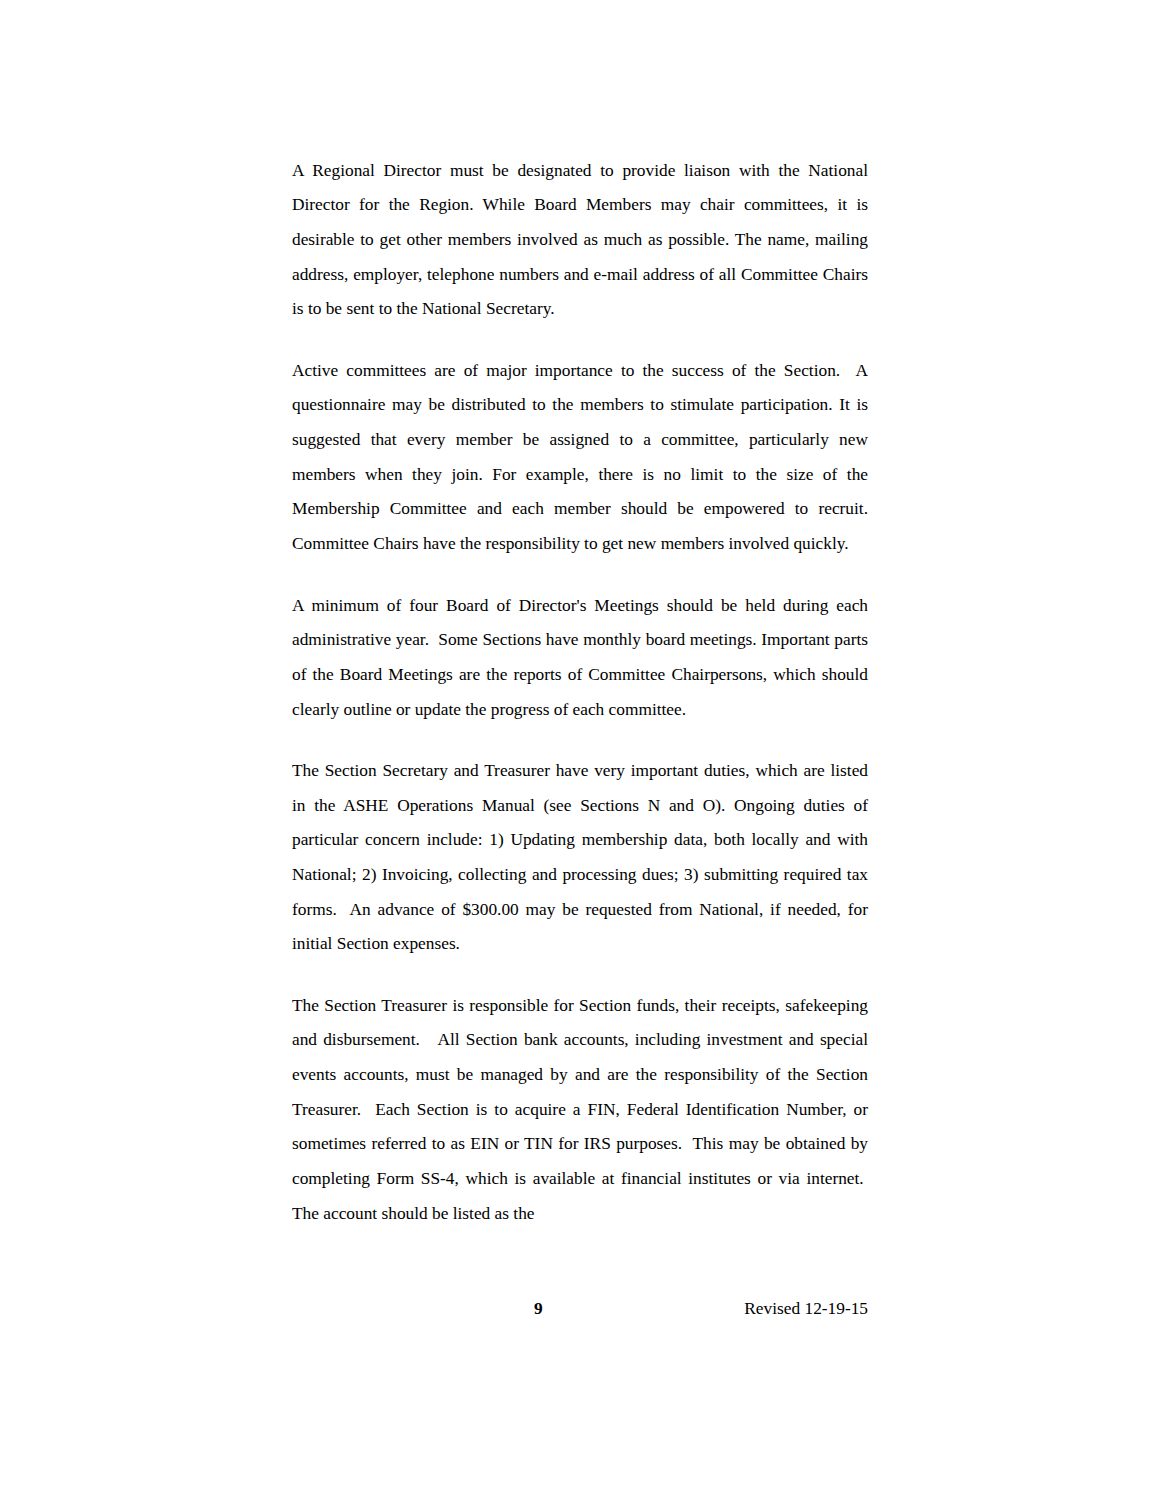A Regional Director must be designated to provide liaison with the National Director for the Region. While Board Members may chair committees, it is desirable to get other members involved as much as possible. The name, mailing address, employer, telephone numbers and e-mail address of all Committee Chairs is to be sent to the National Secretary.
Active committees are of major importance to the success of the Section. A questionnaire may be distributed to the members to stimulate participation. It is suggested that every member be assigned to a committee, particularly new members when they join. For example, there is no limit to the size of the Membership Committee and each member should be empowered to recruit. Committee Chairs have the responsibility to get new members involved quickly.
A minimum of four Board of Director's Meetings should be held during each administrative year. Some Sections have monthly board meetings. Important parts of the Board Meetings are the reports of Committee Chairpersons, which should clearly outline or update the progress of each committee.
The Section Secretary and Treasurer have very important duties, which are listed in the ASHE Operations Manual (see Sections N and O). Ongoing duties of particular concern include: 1) Updating membership data, both locally and with National; 2) Invoicing, collecting and processing dues; 3) submitting required tax forms. An advance of $300.00 may be requested from National, if needed, for initial Section expenses.
The Section Treasurer is responsible for Section funds, their receipts, safekeeping and disbursement. All Section bank accounts, including investment and special events accounts, must be managed by and are the responsibility of the Section Treasurer. Each Section is to acquire a FIN, Federal Identification Number, or sometimes referred to as EIN or TIN for IRS purposes. This may be obtained by completing Form SS-4, which is available at financial institutes or via internet. The account should be listed as the
9 Revised 12-19-15